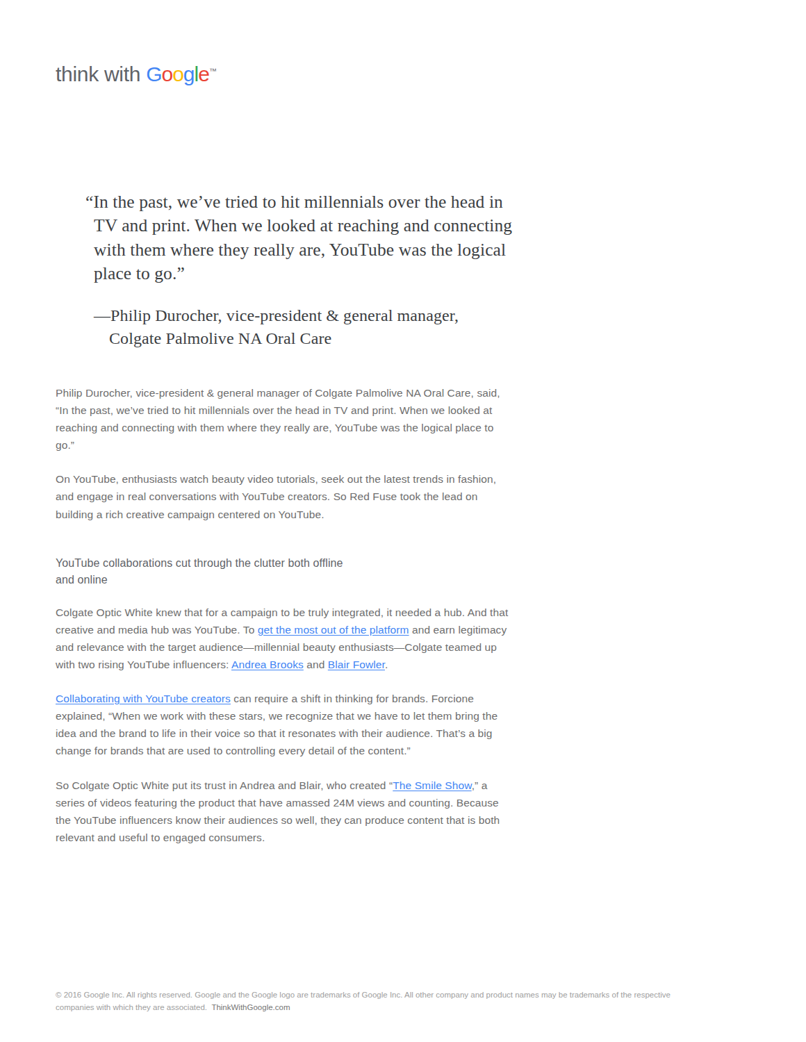think with Google™
“In the past, we’ve tried to hit millennials over the head in TV and print. When we looked at reaching and connecting with them where they really are, YouTube was the logical place to go.”
—Philip Durocher, vice-president & general manager, Colgate Palmolive NA Oral Care
Philip Durocher, vice-president & general manager of Colgate Palmolive NA Oral Care, said, “In the past, we’ve tried to hit millennials over the head in TV and print. When we looked at reaching and connecting with them where they really are, YouTube was the logical place to go.”
On YouTube, enthusiasts watch beauty video tutorials, seek out the latest trends in fashion, and engage in real conversations with YouTube creators. So Red Fuse took the lead on building a rich creative campaign centered on YouTube.
YouTube collaborations cut through the clutter both offline
and online
Colgate Optic White knew that for a campaign to be truly integrated, it needed a hub. And that creative and media hub was YouTube. To get the most out of the platform and earn legitimacy and relevance with the target audience—millennial beauty enthusiasts—Colgate teamed up with two rising YouTube influencers: Andrea Brooks and Blair Fowler.
Collaborating with YouTube creators can require a shift in thinking for brands. Forcione explained, “When we work with these stars, we recognize that we have to let them bring the idea and the brand to life in their voice so that it resonates with their audience. That’s a big change for brands that are used to controlling every detail of the content.”
So Colgate Optic White put its trust in Andrea and Blair, who created “The Smile Show,” a series of videos featuring the product that have amassed 24M views and counting. Because the YouTube influencers know their audiences so well, they can produce content that is both relevant and useful to engaged consumers.
© 2016 Google Inc. All rights reserved. Google and the Google logo are trademarks of Google Inc. All other company and product names may be trademarks of the respective companies with which they are associated. ThinkWithGoogle.com